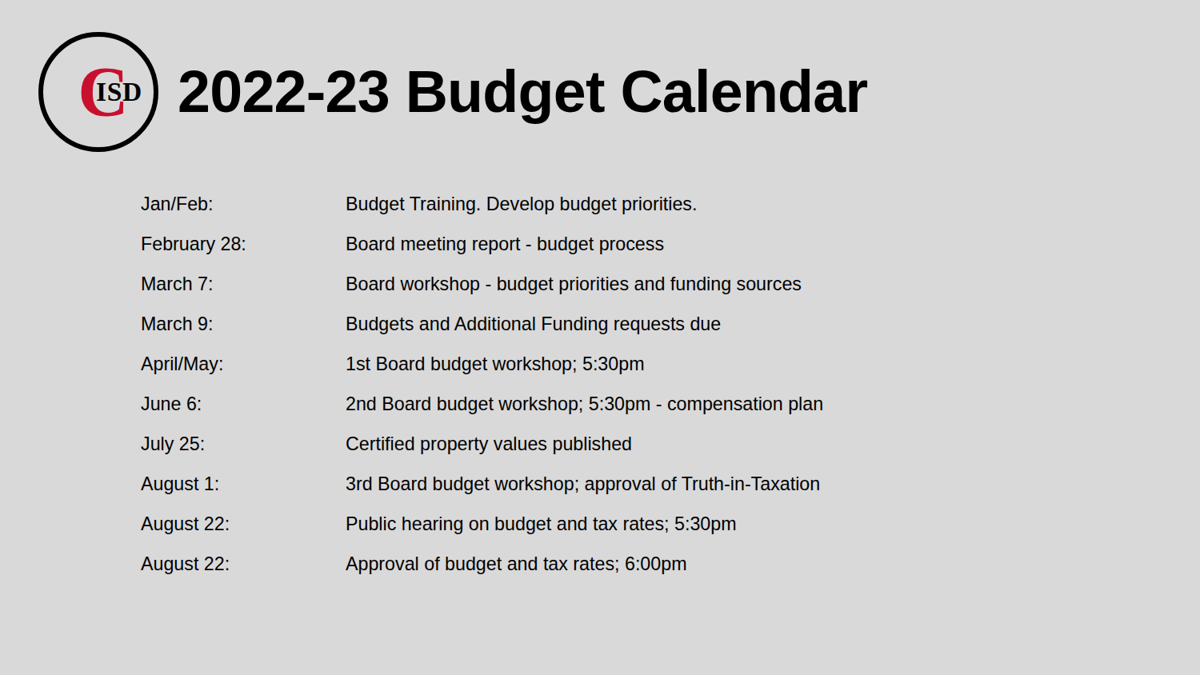C ISD
2022-23 Budget Calendar
2022-23 Budget Calendar
| Jan/Feb: | Budget Training. Develop budget priorities. |
| February 28: | Board meeting report - budget process |
| March 7: | Board workshop - budget priorities and funding sources |
| March 9: | Budgets and Additional Funding requests due |
| April/May: | 1st Board budget workshop; 5:30pm |
| June 6: | 2nd Board budget workshop; 5:30pm - compensation plan |
| July 25: | Certified property values published |
| August 1: | 3rd Board budget workshop; approval of Truth-in-Taxation |
| August 22: | Public hearing on budget and tax rates; 5:30pm |
| August 22: | Approval of budget and tax rates; 6:00pm |